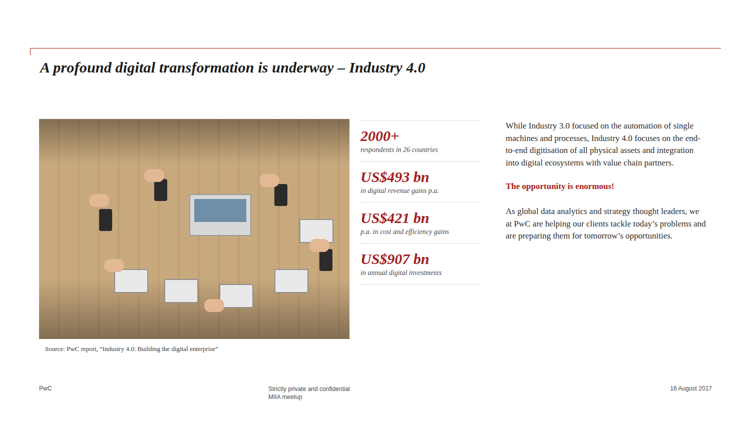A profound digital transformation is underway – Industry 4.0
Source: PwC report, “Industry 4.0: Building the digital enterprise”
2000+
respondents in 26 countries
US$493 bn
in digital revenue gains p.a.
US$421 bn
p.a. in cost and efficiency gains
US$907 bn
in annual digital investments
While Industry 3.0 focused on the automation of single machines and processes, Industry 4.0 focuses on the end-to-end digitisation of all physical assets and integration into digital ecosystems with value chain partners.
The opportunity is enormous!
As global data analytics and strategy thought leaders, we at PwC are helping our clients tackle today’s problems and are preparing them for tomorrow’s opportunities.
PwC
Strictly private and confidential
MIIA meetup
16 August 2017